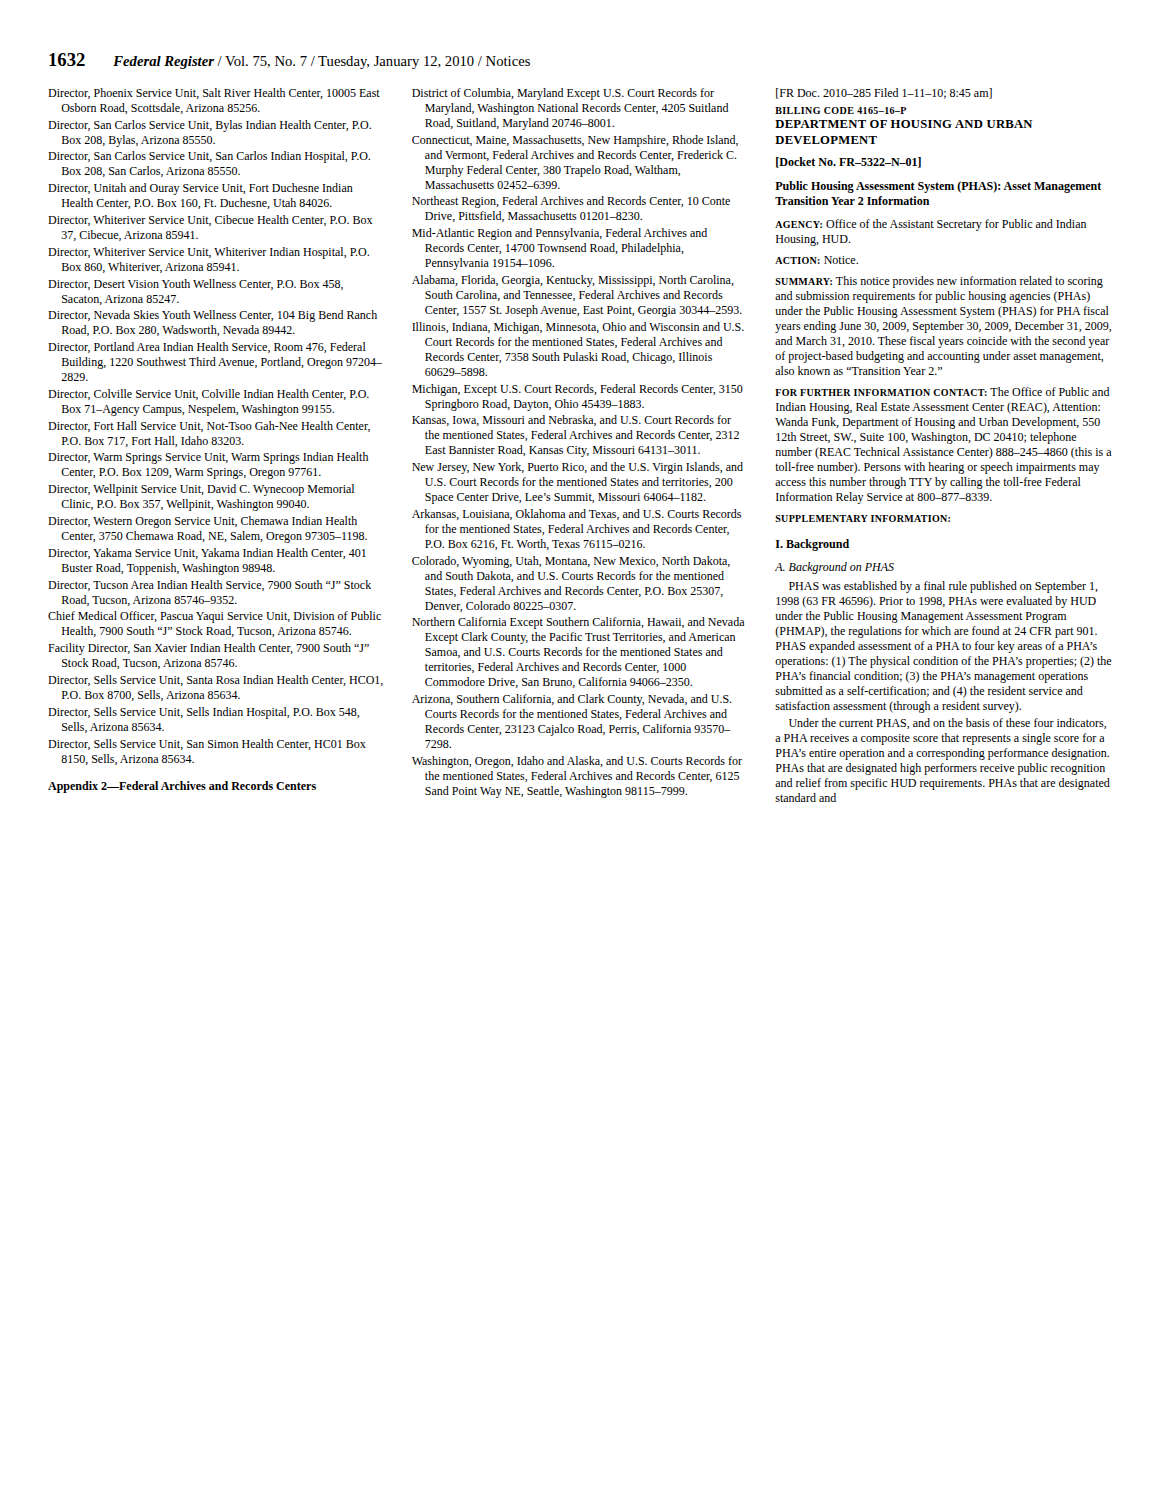1632 Federal Register / Vol. 75, No. 7 / Tuesday, January 12, 2010 / Notices
Director, Phoenix Service Unit, Salt River Health Center, 10005 East Osborn Road, Scottsdale, Arizona 85256.
Director, San Carlos Service Unit, Bylas Indian Health Center, P.O. Box 208, Bylas, Arizona 85550.
Director, San Carlos Service Unit, San Carlos Indian Hospital, P.O. Box 208, San Carlos, Arizona 85550.
Director, Unitah and Ouray Service Unit, Fort Duchesne Indian Health Center, P.O. Box 160, Ft. Duchesne, Utah 84026.
Director, Whiteriver Service Unit, Cibecue Health Center, P.O. Box 37, Cibecue, Arizona 85941.
Director, Whiteriver Service Unit, Whiteriver Indian Hospital, P.O. Box 860, Whiteriver, Arizona 85941.
Director, Desert Vision Youth Wellness Center, P.O. Box 458, Sacaton, Arizona 85247.
Director, Nevada Skies Youth Wellness Center, 104 Big Bend Ranch Road, P.O. Box 280, Wadsworth, Nevada 89442.
Director, Portland Area Indian Health Service, Room 476, Federal Building, 1220 Southwest Third Avenue, Portland, Oregon 97204–2829.
Director, Colville Service Unit, Colville Indian Health Center, P.O. Box 71–Agency Campus, Nespelem, Washington 99155.
Director, Fort Hall Service Unit, Not-Tsoo Gah-Nee Health Center, P.O. Box 717, Fort Hall, Idaho 83203.
Director, Warm Springs Service Unit, Warm Springs Indian Health Center, P.O. Box 1209, Warm Springs, Oregon 97761.
Director, Wellpinit Service Unit, David C. Wynecoop Memorial Clinic, P.O. Box 357, Wellpinit, Washington 99040.
Director, Western Oregon Service Unit, Chemawa Indian Health Center, 3750 Chemawa Road, NE, Salem, Oregon 97305–1198.
Director, Yakama Service Unit, Yakama Indian Health Center, 401 Buster Road, Toppenish, Washington 98948.
Director, Tucson Area Indian Health Service, 7900 South “J” Stock Road, Tucson, Arizona 85746–9352.
Chief Medical Officer, Pascua Yaqui Service Unit, Division of Public Health, 7900 South “J” Stock Road, Tucson, Arizona 85746.
Facility Director, San Xavier Indian Health Center, 7900 South “J” Stock Road, Tucson, Arizona 85746.
Director, Sells Service Unit, Santa Rosa Indian Health Center, HCO1, P.O. Box 8700, Sells, Arizona 85634.
Director, Sells Service Unit, Sells Indian Hospital, P.O. Box 548, Sells, Arizona 85634.
Director, Sells Service Unit, San Simon Health Center, HC01 Box 8150, Sells, Arizona 85634.
Appendix 2—Federal Archives and Records Centers
District of Columbia, Maryland Except U.S. Court Records for Maryland, Washington National Records Center, 4205 Suitland Road, Suitland, Maryland 20746–8001.
Connecticut, Maine, Massachusetts, New Hampshire, Rhode Island, and Vermont, Federal Archives and Records Center, Frederick C. Murphy Federal Center, 380 Trapelo Road, Waltham, Massachusetts 02452–6399.
Northeast Region, Federal Archives and Records Center, 10 Conte Drive, Pittsfield, Massachusetts 01201–8230.
Mid-Atlantic Region and Pennsylvania, Federal Archives and Records Center, 14700 Townsend Road, Philadelphia, Pennsylvania 19154–1096.
Alabama, Florida, Georgia, Kentucky, Mississippi, North Carolina, South Carolina, and Tennessee, Federal Archives and Records Center, 1557 St. Joseph Avenue, East Point, Georgia 30344–2593.
Illinois, Indiana, Michigan, Minnesota, Ohio and Wisconsin and U.S. Court Records for the mentioned States, Federal Archives and Records Center, 7358 South Pulaski Road, Chicago, Illinois 60629–5898.
Michigan, Except U.S. Court Records, Federal Records Center, 3150 Springboro Road, Dayton, Ohio 45439–1883.
Kansas, Iowa, Missouri and Nebraska, and U.S. Court Records for the mentioned States, Federal Archives and Records Center, 2312 East Bannister Road, Kansas City, Missouri 64131–3011.
New Jersey, New York, Puerto Rico, and the U.S. Virgin Islands, and U.S. Court Records for the mentioned States and territories, 200 Space Center Drive, Lee’s Summit, Missouri 64064–1182.
Arkansas, Louisiana, Oklahoma and Texas, and U.S. Courts Records for the mentioned States, Federal Archives and Records Center, P.O. Box 6216, Ft. Worth, Texas 76115–0216.
Colorado, Wyoming, Utah, Montana, New Mexico, North Dakota, and South Dakota, and U.S. Courts Records for the mentioned States, Federal Archives and Records Center, P.O. Box 25307, Denver, Colorado 80225–0307.
Northern California Except Southern California, Hawaii, and Nevada Except Clark County, the Pacific Trust Territories, and American Samoa, and U.S. Courts Records for the mentioned States and territories, Federal Archives and Records Center, 1000 Commodore Drive, San Bruno, California 94066–2350.
Arizona, Southern California, and Clark County, Nevada, and U.S. Courts Records for the mentioned States, Federal Archives and Records Center, 23123 Cajalco Road, Perris, California 93570–7298.
Washington, Oregon, Idaho and Alaska, and U.S. Courts Records for the mentioned States, Federal Archives and Records Center, 6125 Sand Point Way NE, Seattle, Washington 98115–7999.
[FR Doc. 2010–285 Filed 1–11–10; 8:45 am]
BILLING CODE 4165–16–P
DEPARTMENT OF HOUSING AND URBAN DEVELOPMENT
[Docket No. FR–5322–N–01]
Public Housing Assessment System (PHAS): Asset Management Transition Year 2 Information
AGENCY: Office of the Assistant Secretary for Public and Indian Housing, HUD.
ACTION: Notice.
SUMMARY: This notice provides new information related to scoring and submission requirements for public housing agencies (PHAs) under the Public Housing Assessment System (PHAS) for PHA fiscal years ending June 30, 2009, September 30, 2009, December 31, 2009, and March 31, 2010. These fiscal years coincide with the second year of project-based budgeting and accounting under asset management, also known as “Transition Year 2.”
FOR FURTHER INFORMATION CONTACT: The Office of Public and Indian Housing, Real Estate Assessment Center (REAC), Attention: Wanda Funk, Department of Housing and Urban Development, 550 12th Street, SW., Suite 100, Washington, DC 20410; telephone number (REAC Technical Assistance Center) 888–245–4860 (this is a toll-free number). Persons with hearing or speech impairments may access this number through TTY by calling the toll-free Federal Information Relay Service at 800–877–8339.
SUPPLEMENTARY INFORMATION:
I. Background
A. Background on PHAS
PHAS was established by a final rule published on September 1, 1998 (63 FR 46596). Prior to 1998, PHAs were evaluated by HUD under the Public Housing Management Assessment Program (PHMAP), the regulations for which are found at 24 CFR part 901. PHAS expanded assessment of a PHA to four key areas of a PHA’s operations: (1) The physical condition of the PHA’s properties; (2) the PHA’s financial condition; (3) the PHA’s management operations submitted as a self-certification; and (4) the resident service and satisfaction assessment (through a resident survey).
Under the current PHAS, and on the basis of these four indicators, a PHA receives a composite score that represents a single score for a PHA’s entire operation and a corresponding performance designation. PHAs that are designated high performers receive public recognition and relief from specific HUD requirements. PHAs that are designated standard and